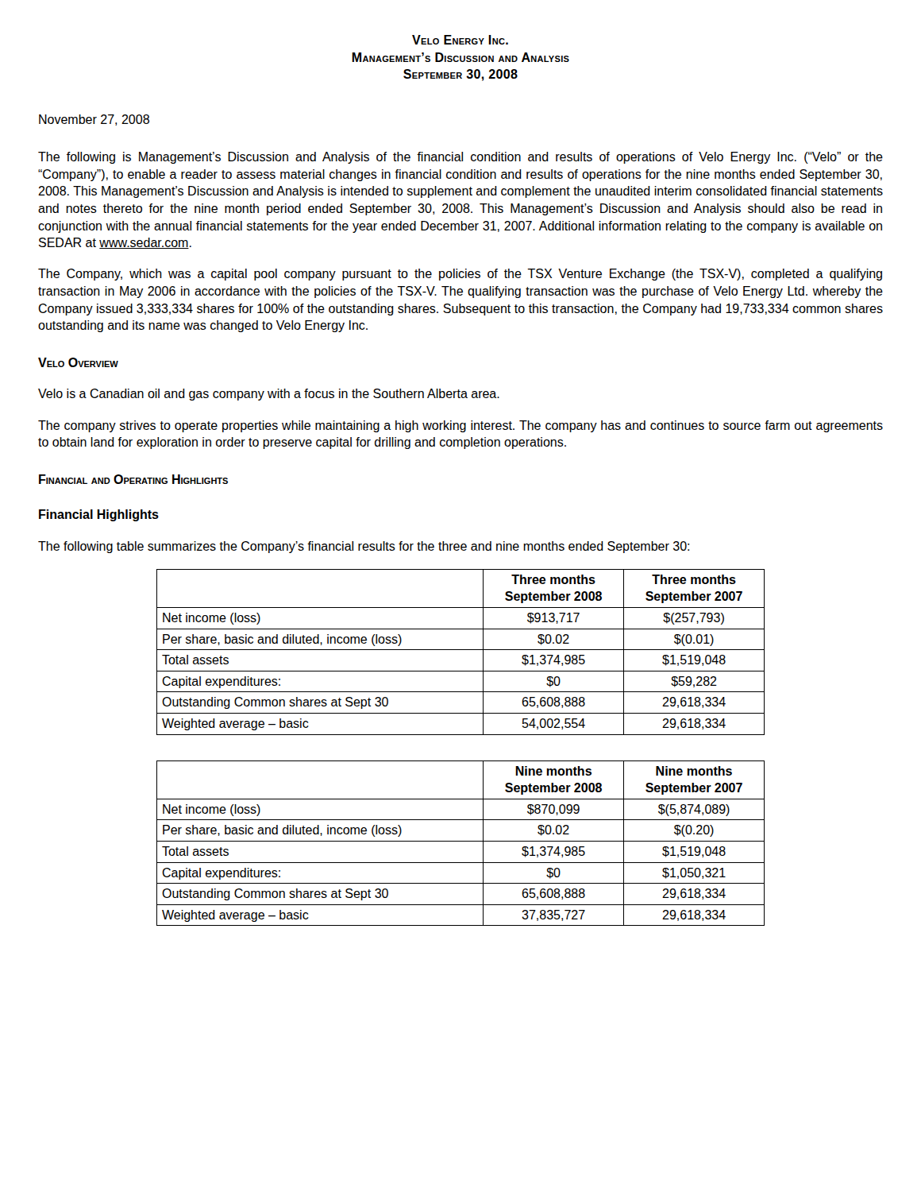Velo Energy Inc.
Management’s Discussion and Analysis
September 30, 2008
November 27, 2008
The following is Management’s Discussion and Analysis of the financial condition and results of operations of Velo Energy Inc. (“Velo” or the “Company”), to enable a reader to assess material changes in financial condition and results of operations for the nine months ended September 30, 2008. This Management’s Discussion and Analysis is intended to supplement and complement the unaudited interim consolidated financial statements and notes thereto for the nine month period ended September 30, 2008. This Management’s Discussion and Analysis should also be read in conjunction with the annual financial statements for the year ended December 31, 2007. Additional information relating to the company is available on SEDAR at www.sedar.com.
The Company, which was a capital pool company pursuant to the policies of the TSX Venture Exchange (the TSX-V), completed a qualifying transaction in May 2006 in accordance with the policies of the TSX-V. The qualifying transaction was the purchase of Velo Energy Ltd. whereby the Company issued 3,333,334 shares for 100% of the outstanding shares. Subsequent to this transaction, the Company had 19,733,334 common shares outstanding and its name was changed to Velo Energy Inc.
Velo Overview
Velo is a Canadian oil and gas company with a focus in the Southern Alberta area.
The company strives to operate properties while maintaining a high working interest. The company has and continues to source farm out agreements to obtain land for exploration in order to preserve capital for drilling and completion operations.
Financial and Operating Highlights
Financial Highlights
The following table summarizes the Company’s financial results for the three and nine months ended September 30:
| | Three months September 2008 | Three months September 2007 |
| --- | --- | --- |
| Net income (loss) | $913,717 | $(257,793) |
| Per share, basic and diluted, income (loss) | $0.02 | $(0.01) |
| Total assets | $1,374,985 | $1,519,048 |
| Capital expenditures: | $0 | $59,282 |
| Outstanding Common shares at Sept 30 | 65,608,888 | 29,618,334 |
| Weighted average – basic | 54,002,554 | 29,618,334 |
| | Nine months September 2008 | Nine months September 2007 |
| --- | --- | --- |
| Net income (loss) | $870,099 | $(5,874,089) |
| Per share, basic and diluted, income (loss) | $0.02 | $(0.20) |
| Total assets | $1,374,985 | $1,519,048 |
| Capital expenditures: | $0 | $1,050,321 |
| Outstanding Common shares at Sept 30 | 65,608,888 | 29,618,334 |
| Weighted average – basic | 37,835,727 | 29,618,334 |